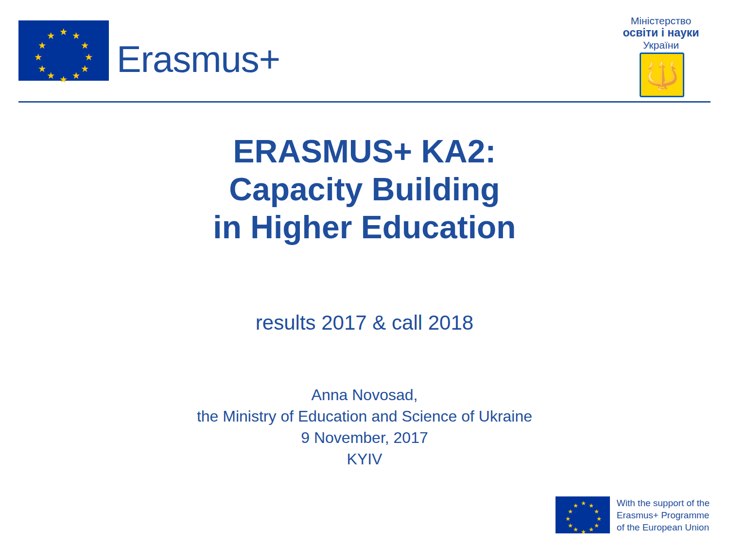★ ★ ★ ★ ★ ★ ★ ★ ★ ★ ★ ★
Erasmus+
Міністерство
освіти і науки
України
🔱
ERASMUS+ KA2:
Capacity Building
in Higher Education
results 2017 & call 2018
Anna Novosad,
the Ministry of Education and Science of Ukraine
9 November, 2017
KYIV
★ ★ ★ ★ ★ ★ ★ ★ ★ ★ ★ ★
With the support of the
Erasmus+ Programme
of the European Union